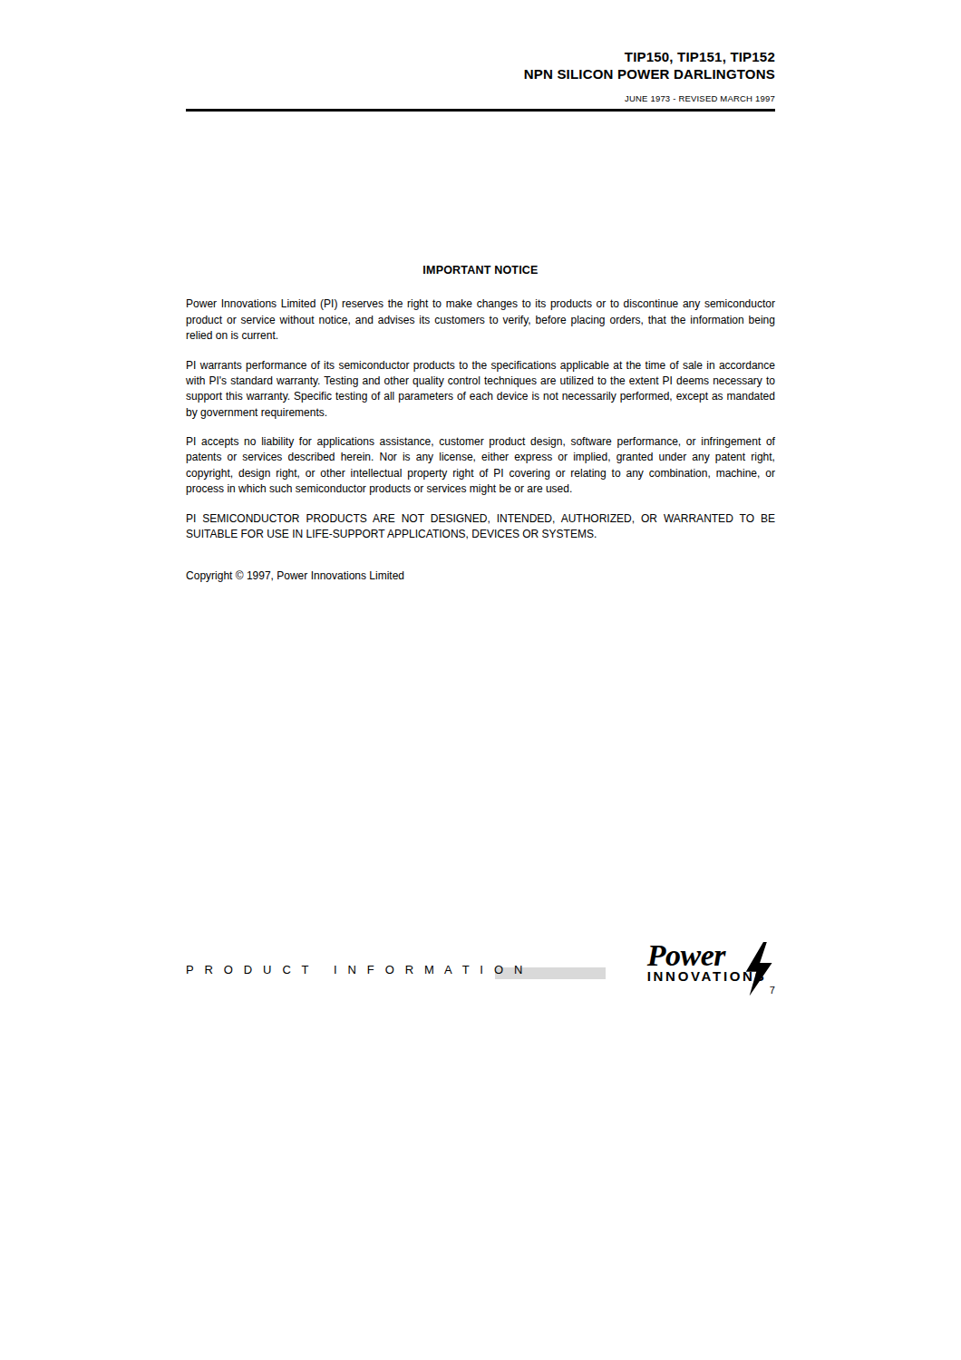TIP150, TIP151, TIP152
NPN SILICON POWER DARLINGTONS
JUNE 1973 - REVISED MARCH 1997
IMPORTANT NOTICE
Power Innovations Limited (PI) reserves the right to make changes to its products or to discontinue any semiconductor product or service without notice, and advises its customers to verify, before placing orders, that the information being relied on is current.
PI warrants performance of its semiconductor products to the specifications applicable at the time of sale in accordance with PI's standard warranty. Testing and other quality control techniques are utilized to the extent PI deems necessary to support this warranty. Specific testing of all parameters of each device is not necessarily performed, except as mandated by government requirements.
PI accepts no liability for applications assistance, customer product design, software performance, or infringement of patents or services described herein. Nor is any license, either express or implied, granted under any patent right, copyright, design right, or other intellectual property right of PI covering or relating to any combination, machine, or process in which such semiconductor products or services might be or are used.
PI SEMICONDUCTOR PRODUCTS ARE NOT DESIGNED, INTENDED, AUTHORIZED, OR WARRANTED TO BE SUITABLE FOR USE IN LIFE-SUPPORT APPLICATIONS, DEVICES OR SYSTEMS.
Copyright © 1997, Power Innovations Limited
P R O D U C T I N F O R M A T I O N
Power
INNOVATIONS
7